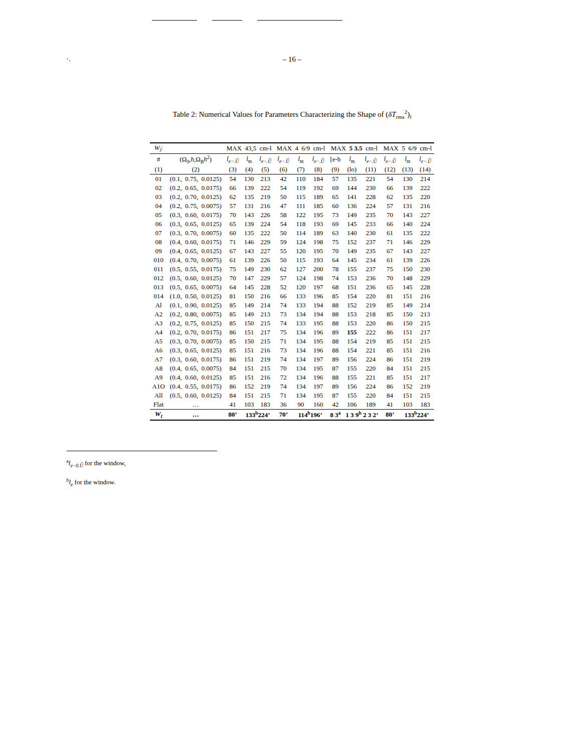·.
– 16 –
Table 2: Numerical Values for Parameters Characterizing the Shape of (δT rms 2)l
| W l : | | MAX 43,5 cm-l | MAX 4 6/9 cm-l | MAX 5 3.5 cm-l | MAX 5 6/9 cm-l |
| # | (Ω 0 , h ,Ω B h 2 ) | l e−.Ǖ | l m | l e−.Ǖ | l e−.Ǖ | l m | l e−.Ǖ | [e-b | l m | l e−.Ǖ | l e−.Ǖ | l m | l e−.Ǖ |
| (1) | (2) | (3) | (4) | (5) | (6) | (7) | (8) | (9) | (lo) | (11) | (12) | (13) | (14) |
| 01 | (0.1, 0.75, 0.0125) | 54 | 130 | 213 | 42 | 110 | 184 | 57 | 135 | 221 | 54 | 130 | 214 |
| 02 | (0.2, 0.65, 0.0175) | 66 | 139 | 222 | 54 | 119 | 192 | 69 | 144 | 230 | 66 | 139 | 222 |
| 03 | (0.2, 0.70, 0.0125) | 62 | 135 | 219 | 50 | 115 | 189 | 65 | 141 | 228 | 62 | 135 | 220 |
| 04 | (0.2, 0.75, 0.0075) | 57 | 131 | 216 | 47 | 111 | 185 | 60 | 136 | 224 | 57 | 131 | 216 |
| 05 | (0.3, 0.60, 0.0175) | 70 | 143 | 226 | 58 | 122 | 195 | 73 | 149 | 235 | 70 | 143 | 227 |
| 06 | (0.3, 0.65, 0.0125) | 65 | 139 | 224 | 54 | 118 | 193 | 69 | 145 | 233 | 66 | 140 | 224 |
| 07 | (0.3, 0.70, 0.0075) | 60 | 135 | 222 | 50 | 114 | 189 | 63 | 140 | 230 | 61 | 135 | 222 |
| 08 | (0.4, 0.60, 0.0175) | 71 | 146 | 229 | 59 | 124 | 198 | 75 | 152 | 237 | 71 | 146 | 229 |
| 09 | (0.4, 0.65, 0.0125) | 67 | 143 | 227 | 55 | 120 | 195 | 70 | 149 | 235 | 67 | 143 | 227 |
| 010 | (0.4, 0.70, 0.0075) | 61 | 139 | 226 | 50 | 115 | 193 | 64 | 145 | 234 | 61 | 139 | 226 |
| 011 | (0.5, 0.55, 0.0175) | 75 | 149 | 230 | 62 | 127 | 200 | 78 | 155 | 237 | 75 | 150 | 230 |
| 012 | (0.5, 0.60, 0.0125) | 70 | 147 | 229 | 57 | 124 | 198 | 74 | 153 | 236 | 70 | 148 | 229 |
| 013 | (0.5, 0.65, 0.0075) | 64 | 145 | 228 | 52 | 120 | 197 | 68 | 151 | 236 | 65 | 145 | 228 |
| 014 | (1.0, 0.50, 0.0125) | 81 | 150 | 216 | 66 | 133 | 196 | 85 | 154 | 220 | 81 | 151 | 216 |
| Al | (0.1, 0.90, 0.0125) | 85 | 149 | 214 | 74 | 133 | 194 | 88 | 152 | 219 | 85 | 149 | 214 |
| A2 | (0.2, 0.80, 0.0075) | 85 | 149 | 213 | 73 | 134 | 194 | 88 | 153 | 218 | 85 | 150 | 213 |
| A3 | (0.2, 0.75, 0.0125) | 85 | 150 | 215 | 74 | 133 | 195 | 88 | 153 | 220 | 86 | 150 | 215 |
| A4 | (0.2, 0.70, 0.0175) | 86 | 151 | 217 | 75 | 134 | 196 | 89 | 155 | 222 | 86 | 151 | 217 |
| A5 | (0.3, 0.70, 0.0075) | 85 | 150 | 215 | 71 | 134 | 195 | 88 | 154 | 219 | 85 | 151 | 215 |
| A6 | (0.3, 0.65, 0.0125) | 85 | 151 | 216 | 73 | 134 | 196 | 88 | 154 | 221 | 85 | 151 | 216 |
| A7 | (0.3, 0.60, 0.0175) | 86 | 151 | 219 | 74 | 134 | 197 | 89 | 156 | 224 | 86 | 151 | 219 |
| A8 | (0.4, 0.65, 0.0075) | 84 | 151 | 215 | 70 | 134 | 195 | 87 | 155 | 220 | 84 | 151 | 215 |
| A9 | (0.4, 0.60, 0.0125) | 85 | 151 | 216 | 72 | 134 | 196 | 88 | 155 | 221 | 85 | 151 | 217 |
| A1O | (0.4, 0.55, 0.0175) | 86 | 152 | 219 | 74 | 134 | 197 | 89 | 156 | 224 | 86 | 152 | 219 |
| All | (0.5, 0.60, 0.0125) | 84 | 151 | 215 | 71 | 134 | 195 | 87 | 155 | 220 | 84 | 151 | 215 |
| Flat | … | 41 | 103 | 183 | 36 | 90 | 160 | 42 | 106 | 189 | 41 | 103 | 183 |
| W l | … | 80’ | 133 b 224’ | 70’ | 114 b 196’ | 8 3 a | 1 3 9 b 2 3 2’ | 80’ | 133 b 224’ |
ale−0.Ǖ for the window,
ble for the window.